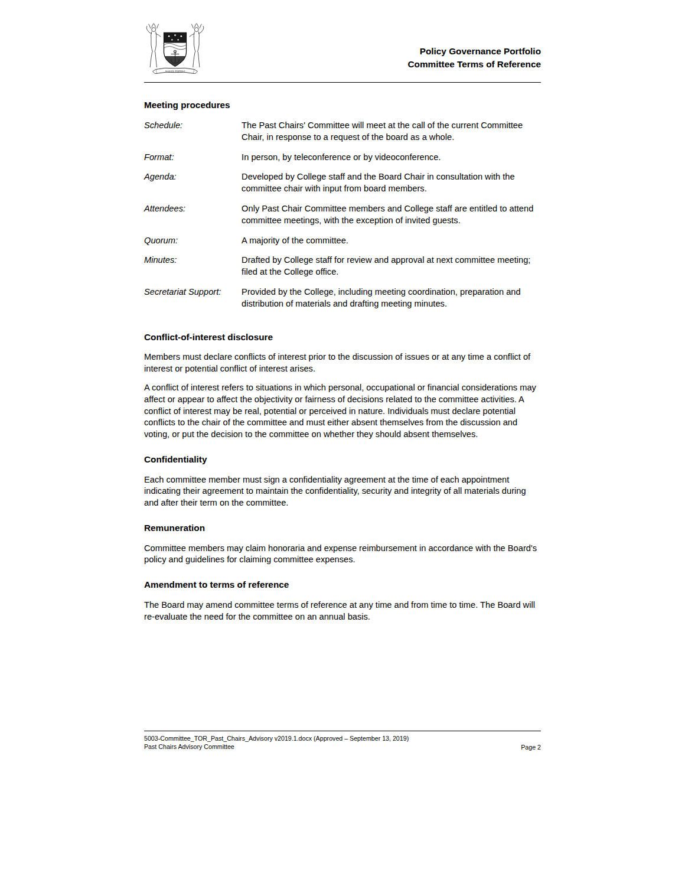SALUS POPULI
Policy Governance Portfolio
Committee Terms of Reference
Meeting procedures
| Schedule: | The Past Chairs' Committee will meet at the call of the current Committee Chair, in response to a request of the board as a whole. |
| Format: | In person, by teleconference or by videoconference. |
| Agenda: | Developed by College staff and the Board Chair in consultation with the committee chair with input from board members. |
| Attendees: | Only Past Chair Committee members and College staff are entitled to attend committee meetings, with the exception of invited guests. |
| Quorum: | A majority of the committee. |
| Minutes: | Drafted by College staff for review and approval at next committee meeting; filed at the College office. |
| Secretariat Support: | Provided by the College, including meeting coordination, preparation and distribution of materials and drafting meeting minutes. |
Conflict-of-interest disclosure
Members must declare conflicts of interest prior to the discussion of issues or at any time a conflict of interest or potential conflict of interest arises.
A conflict of interest refers to situations in which personal, occupational or financial considerations may affect or appear to affect the objectivity or fairness of decisions related to the committee activities. A conflict of interest may be real, potential or perceived in nature. Individuals must declare potential conflicts to the chair of the committee and must either absent themselves from the discussion and voting, or put the decision to the committee on whether they should absent themselves.
Confidentiality
Each committee member must sign a confidentiality agreement at the time of each appointment indicating their agreement to maintain the confidentiality, security and integrity of all materials during and after their term on the committee.
Remuneration
Committee members may claim honoraria and expense reimbursement in accordance with the Board's policy and guidelines for claiming committee expenses.
Amendment to terms of reference
The Board may amend committee terms of reference at any time and from time to time. The Board will re-evaluate the need for the committee on an annual basis.
5003-Committee_TOR_Past_Chairs_Advisory v2019.1.docx (Approved – September 13, 2019)
Past Chairs Advisory Committee
Page 2